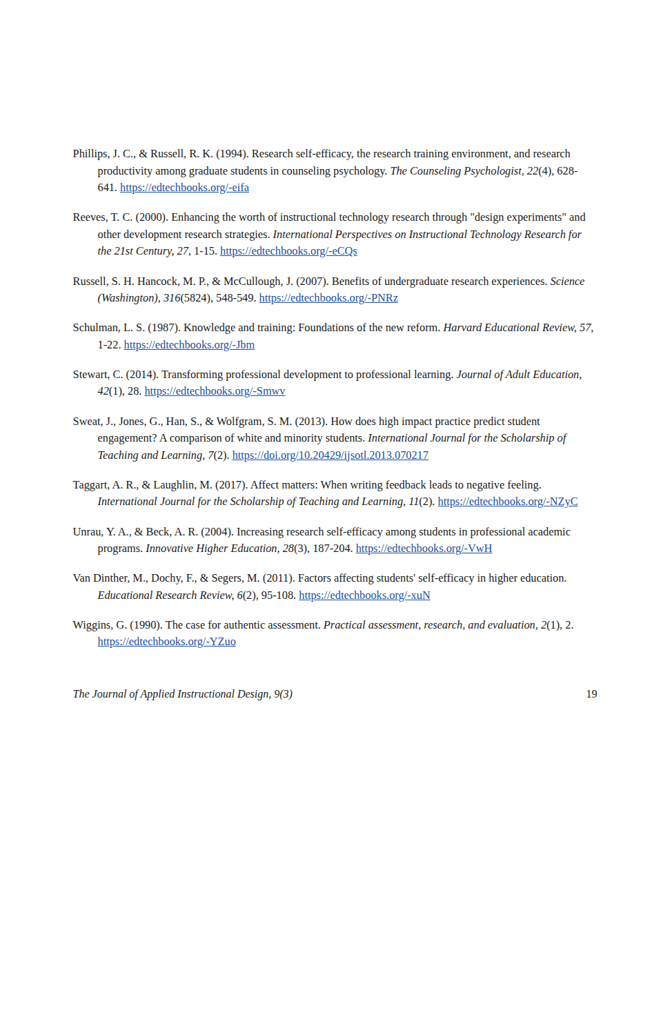Phillips, J. C., & Russell, R. K. (1994). Research self-efficacy, the research training environment, and research productivity among graduate students in counseling psychology. The Counseling Psychologist, 22(4), 628-641. https://edtechbooks.org/-eifa
Reeves, T. C. (2000). Enhancing the worth of instructional technology research through "design experiments" and other development research strategies. International Perspectives on Instructional Technology Research for the 21st Century, 27, 1-15. https://edtechbooks.org/-eCQs
Russell, S. H. Hancock, M. P., & McCullough, J. (2007). Benefits of undergraduate research experiences. Science (Washington), 316(5824), 548-549. https://edtechbooks.org/-PNRz
Schulman, L. S. (1987). Knowledge and training: Foundations of the new reform. Harvard Educational Review, 57, 1-22. https://edtechbooks.org/-Jbm
Stewart, C. (2014). Transforming professional development to professional learning. Journal of Adult Education, 42(1), 28. https://edtechbooks.org/-Smwv
Sweat, J., Jones, G., Han, S., & Wolfgram, S. M. (2013). How does high impact practice predict student engagement? A comparison of white and minority students. International Journal for the Scholarship of Teaching and Learning, 7(2). https://doi.org/10.20429/ijsotl.2013.070217
Taggart, A. R., & Laughlin, M. (2017). Affect matters: When writing feedback leads to negative feeling. International Journal for the Scholarship of Teaching and Learning, 11(2). https://edtechbooks.org/-NZyC
Unrau, Y. A., & Beck, A. R. (2004). Increasing research self-efficacy among students in professional academic programs. Innovative Higher Education, 28(3), 187-204. https://edtechbooks.org/-VwH
Van Dinther, M., Dochy, F., & Segers, M. (2011). Factors affecting students' self-efficacy in higher education. Educational Research Review, 6(2), 95-108. https://edtechbooks.org/-xuN
Wiggins, G. (1990). The case for authentic assessment. Practical assessment, research, and evaluation, 2(1), 2. https://edtechbooks.org/-YZuo
The Journal of Applied Instructional Design, 9(3) 19